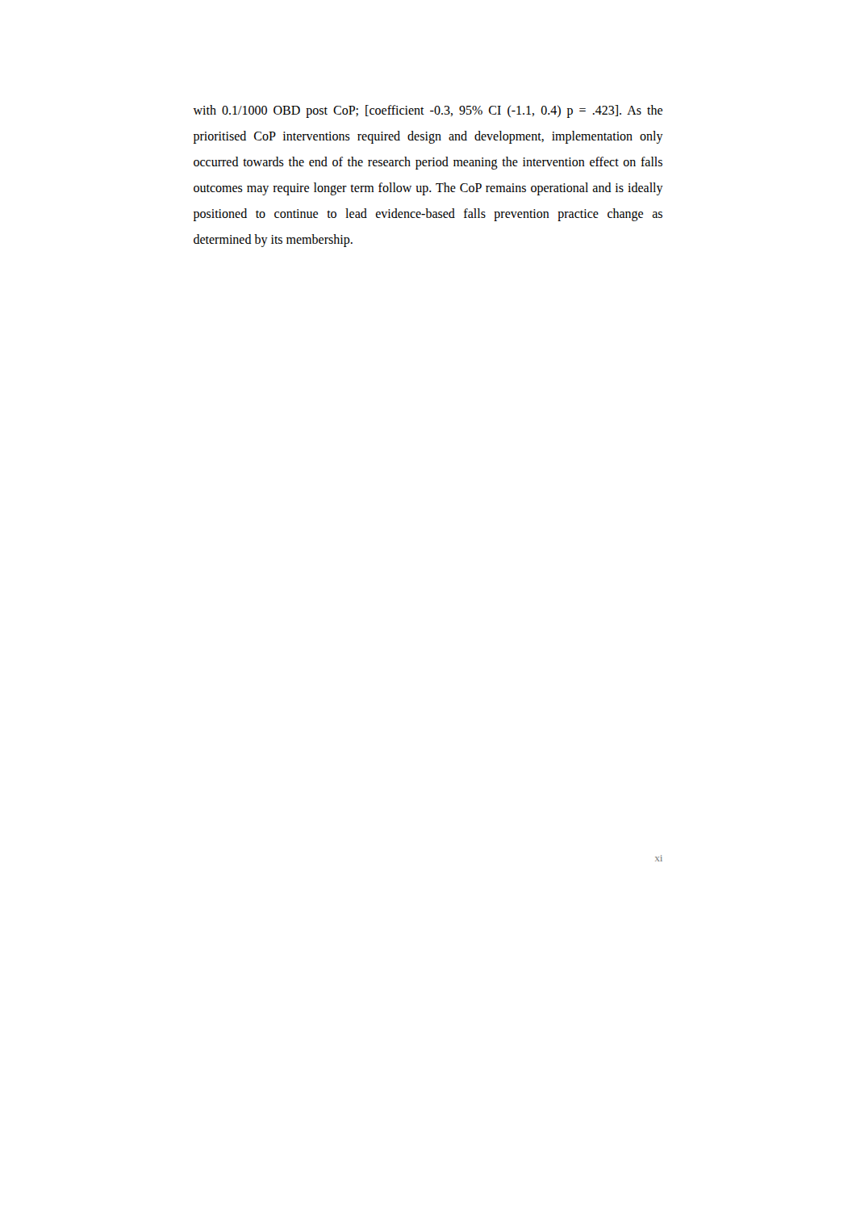with 0.1/1000 OBD post CoP; [coefficient -0.3, 95% CI (-1.1, 0.4) p = .423]. As the prioritised CoP interventions required design and development, implementation only occurred towards the end of the research period meaning the intervention effect on falls outcomes may require longer term follow up. The CoP remains operational and is ideally positioned to continue to lead evidence-based falls prevention practice change as determined by its membership.
xi